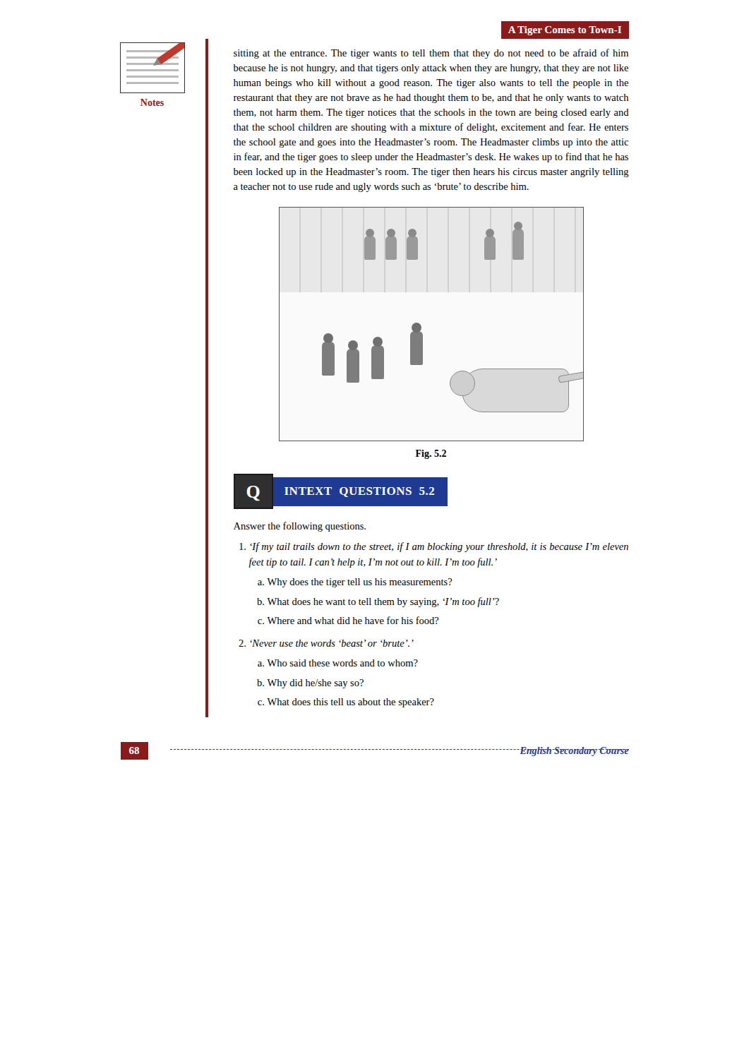A Tiger Comes to Town-I
Notes
sitting at the entrance. The tiger wants to tell them that they do not need to be afraid of him because he is not hungry, and that tigers only attack when they are hungry, that they are not like human beings who kill without a good reason. The tiger also wants to tell the people in the restaurant that they are not brave as he had thought them to be, and that he only wants to watch them, not harm them. The tiger notices that the schools in the town are being closed early and that the school children are shouting with a mixture of delight, excitement and fear. He enters the school gate and goes into the Headmaster’s room. The Headmaster climbs up into the attic in fear, and the tiger goes to sleep under the Headmaster’s desk. He wakes up to find that he has been locked up in the Headmaster’s room. The tiger then hears his circus master angrily telling a teacher not to use rude and ugly words such as ‘brute’ to describe him.
Fig. 5.2
Q
INTEXT QUESTIONS 5.2
Answer the following questions.
‘If my tail trails down to the street, if I am blocking your threshold, it is because I’m eleven feet tip to tail. I can’t help it, I’m not out to kill. I’m too full.’
Why does the tiger tell us his measurements?
What does he want to tell them by saying, ‘I’m too full’?
Where and what did he have for his food?
‘Never use the words ‘beast’ or ‘brute’.’
Who said these words and to whom?
Why did he/she say so?
What does this tell us about the speaker?
68
English Secondary Course